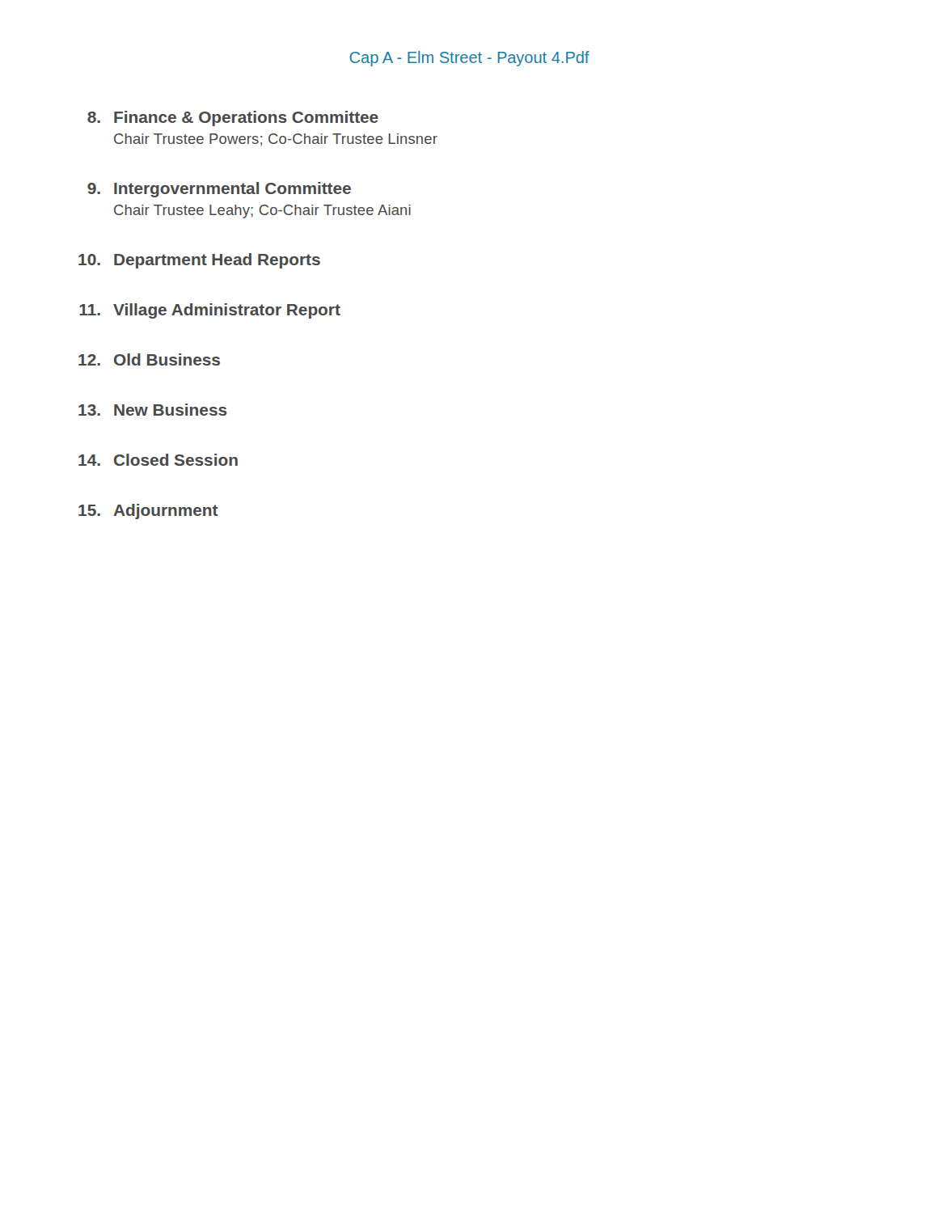Cap A - Elm Street - Payout 4.Pdf
Finance & Operations Committee Chair Trustee Powers; Co-Chair Trustee Linsner
Intergovernmental Committee Chair Trustee Leahy; Co-Chair Trustee Aiani
Department Head Reports
Village Administrator Report
Old Business
New Business
Closed Session
Adjournment